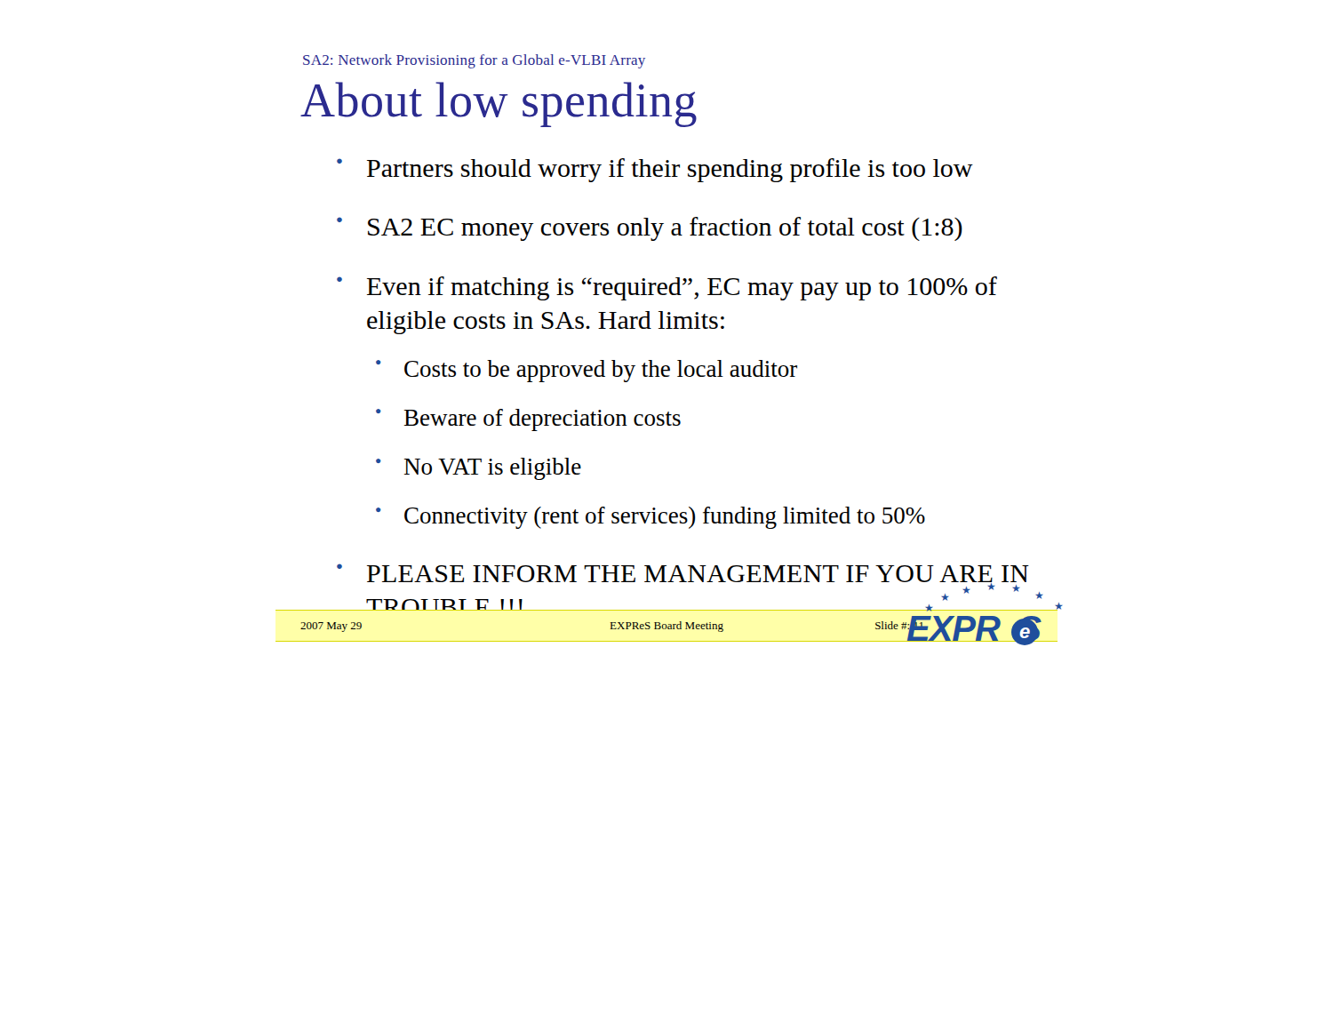SA2: Network Provisioning for a Global e-VLBI Array
About low spending
Partners should worry if their spending profile is too low
SA2 EC money covers only a fraction of total cost (1:8)
Even if matching is “required”, EC may pay up to 100% of eligible costs in SAs. Hard limits:
Costs to be approved by the local auditor
Beware of depreciation costs
No VAT is eligible
Connectivity (rent of services) funding limited to 50%
PLEASE INFORM THE MANAGEMENT IF YOU ARE IN TROUBLE !!!
2007 May 29 EXPReS Board Meeting Slide #: 11
★ ★ ★ ★ ★ ★ ★
EXPR S
e